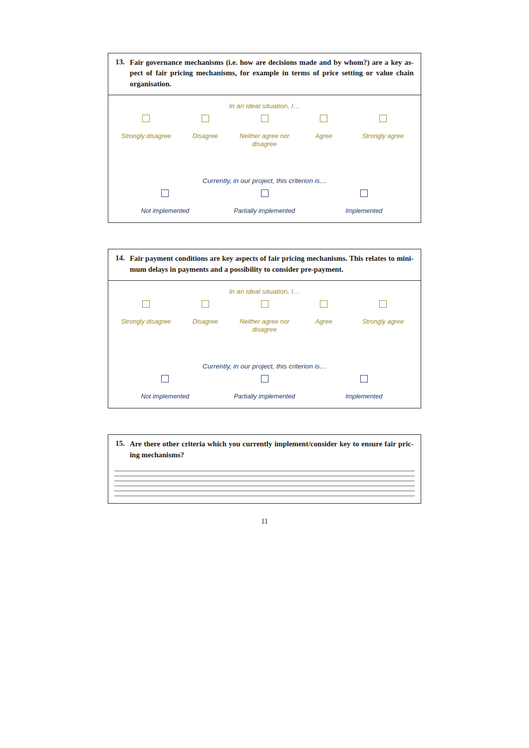13.
Fair governance mechanisms (i.e. how are decisions made and by whom?) are a key aspect of fair pricing mechanisms, for example in terms of price setting or value chain organisation.
In an ideal situation, I…
Strongly disagree
Disagree
Neither agree nor disagree
Agree
Strongly agree
Currently, in our project, this criterion is…
Not implemented
Partially implemented
Implemented
14.
Fair payment conditions are key aspects of fair pricing mechanisms. This relates to minimum delays in payments and a possibility to consider pre-payment.
In an ideal situation, I…
Strongly disagree
Disagree
Neither agree nor disagree
Agree
Strongly agree
Currently, in our project, this criterion is…
Not implemented
Partially implemented
Implemented
15.
Are there other criteria which you currently implement/consider key to ensure fair pricing mechanisms?
11